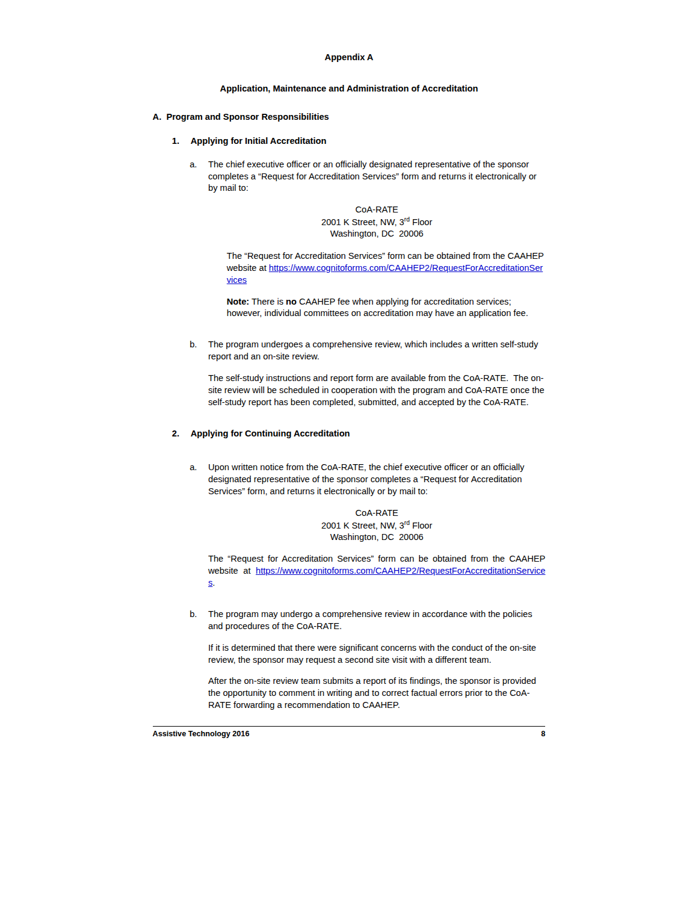Appendix A
Application, Maintenance and Administration of Accreditation
A. Program and Sponsor Responsibilities
1.
Applying for Initial Accreditation
a.
The chief executive officer or an officially designated representative of the sponsor completes a “Request for Accreditation Services” form and returns it electronically or by mail to:
CoA-RATE
2001 K Street, NW, 3rd Floor
Washington, DC 20006
The “Request for Accreditation Services” form can be obtained from the CAAHEP website at https://www.cognitoforms.com/CAAHEP2/RequestForAccreditationServices
Note: There is no CAAHEP fee when applying for accreditation services; however, individual committees on accreditation may have an application fee.
b.
The program undergoes a comprehensive review, which includes a written self-study report and an on-site review.
The self-study instructions and report form are available from the CoA-RATE. The on-site review will be scheduled in cooperation with the program and CoA-RATE once the self-study report has been completed, submitted, and accepted by the CoA-RATE.
2.
Applying for Continuing Accreditation
a.
Upon written notice from the CoA-RATE, the chief executive officer or an officially designated representative of the sponsor completes a “Request for Accreditation Services” form, and returns it electronically or by mail to:
CoA-RATE
2001 K Street, NW, 3rd Floor
Washington, DC 20006
The “Request for Accreditation Services” form can be obtained from the CAAHEP website at https://www.cognitoforms.com/CAAHEP2/RequestForAccreditationServices.
b.
The program may undergo a comprehensive review in accordance with the policies and procedures of the CoA-RATE.
If it is determined that there were significant concerns with the conduct of the on-site review, the sponsor may request a second site visit with a different team.
After the on-site review team submits a report of its findings, the sponsor is provided the opportunity to comment in writing and to correct factual errors prior to the CoA-RATE forwarding a recommendation to CAAHEP.
Assistive Technology 2016 8